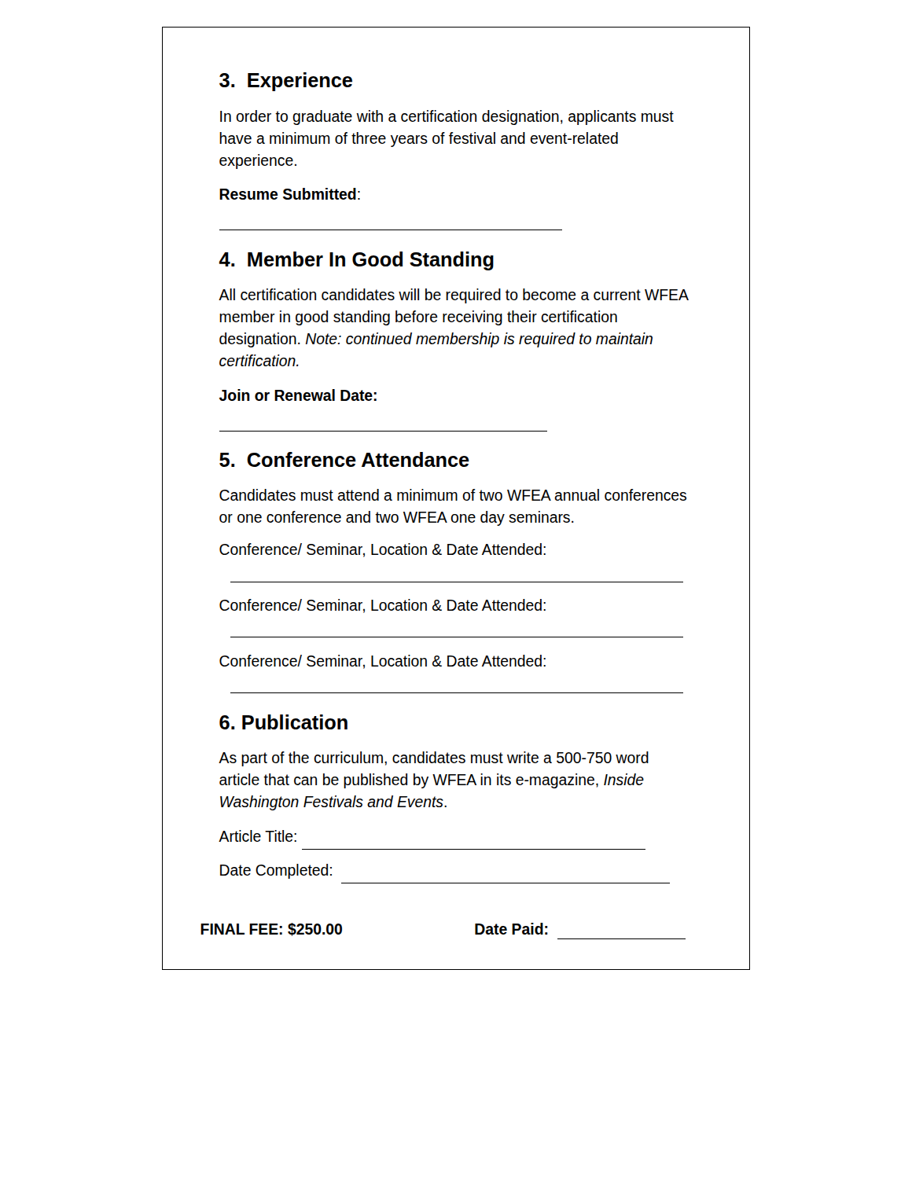3. Experience
In order to graduate with a certification designation, applicants must have a minimum of three years of festival and event-related experience.
Resume Submitted:
4. Member In Good Standing
All certification candidates will be required to become a current WFEA member in good standing before receiving their certification designation. Note: continued membership is required to maintain certification.
Join or Renewal Date:
5. Conference Attendance
Candidates must attend a minimum of two WFEA annual conferences or one conference and two WFEA one day seminars.
Conference/ Seminar, Location & Date Attended:
Conference/ Seminar, Location & Date Attended:
Conference/ Seminar, Location & Date Attended:
6. Publication
As part of the curriculum, candidates must write a 500-750 word article that can be published by WFEA in its e-magazine, Inside Washington Festivals and Events.
Article Title:
Date Completed:
FINAL FEE: $250.00
Date Paid: